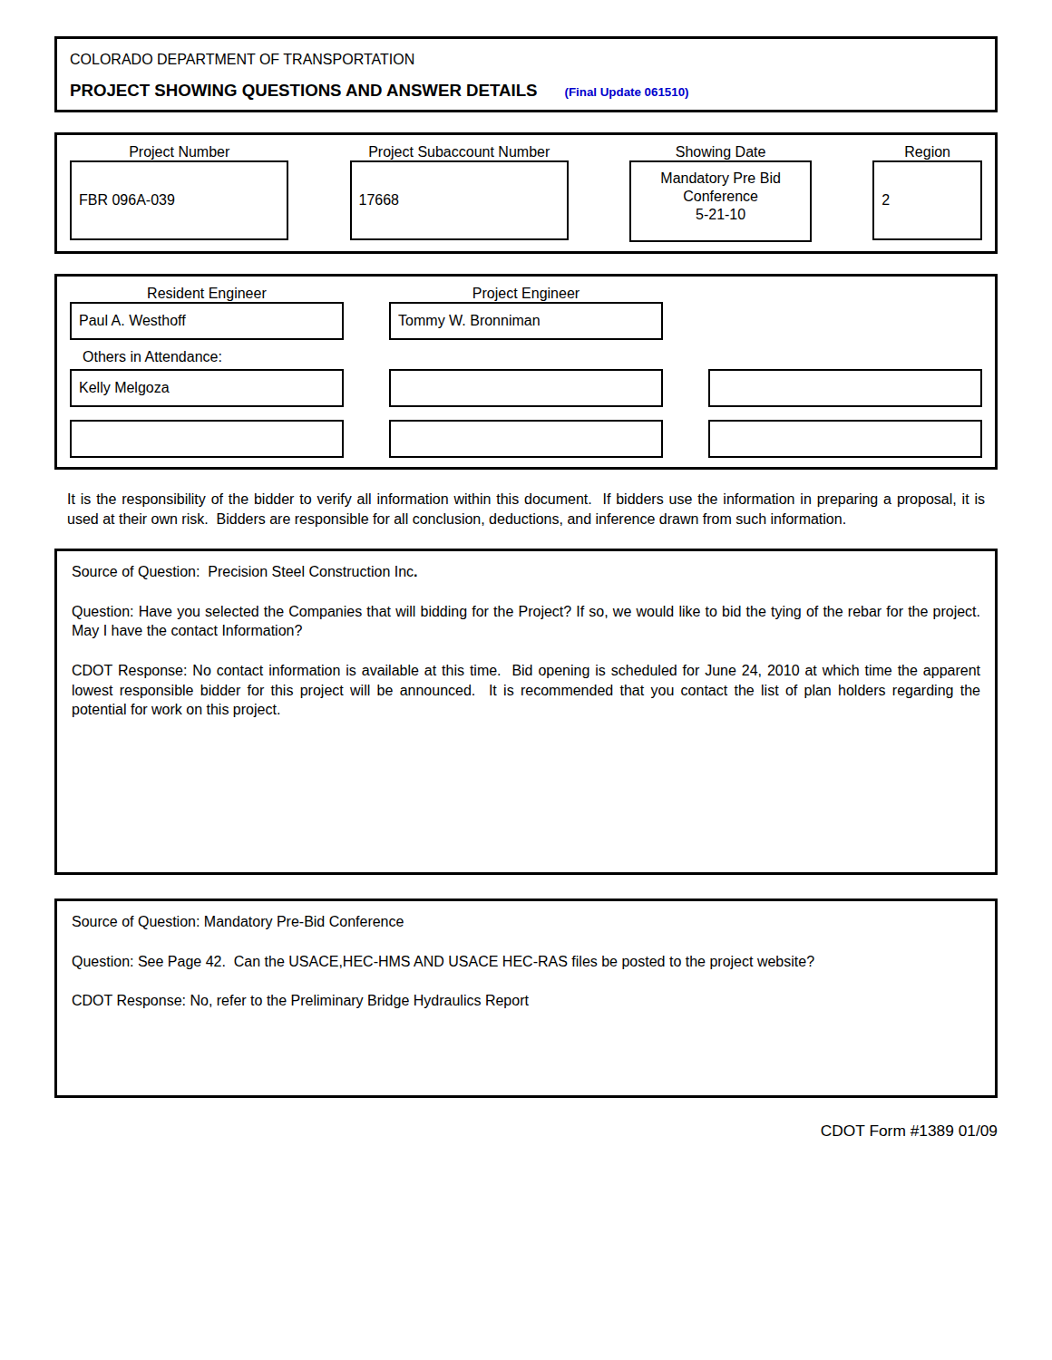COLORADO DEPARTMENT OF TRANSPORTATION
PROJECT SHOWING QUESTIONS AND ANSWER DETAILS
(Final Update 061510)
| Project Number | | Project Subaccount Number | | Showing Date | | Region |
| FBR 096A-039 | | 17668 | | Mandatory Pre Bid Conference 5-21-10 | | 2 |
| Resident Engineer | | Project Engineer | | |
| Paul A. Westhoff | | Tommy W. Bronniman | | |
Others in Attendance:
| Kelly Melgoza | | | | |
It is the responsibility of the bidder to verify all information within this document. If bidders use the information in preparing a proposal, it is used at their own risk. Bidders are responsible for all conclusion, deductions, and inference drawn from such information.
Source of Question: Precision Steel Construction Inc.
Question: Have you selected the Companies that will bidding for the Project? If so, we would like to bid the tying of the rebar for the project. May I have the contact Information?
CDOT Response: No contact information is available at this time. Bid opening is scheduled for June 24, 2010 at which time the apparent lowest responsible bidder for this project will be announced. It is recommended that you contact the list of plan holders regarding the potential for work on this project.
Source of Question: Mandatory Pre-Bid Conference
Question: See Page 42. Can the USACE,HEC-HMS AND USACE HEC-RAS files be posted to the project website?
CDOT Response: No, refer to the Preliminary Bridge Hydraulics Report
CDOT Form #1389 01/09